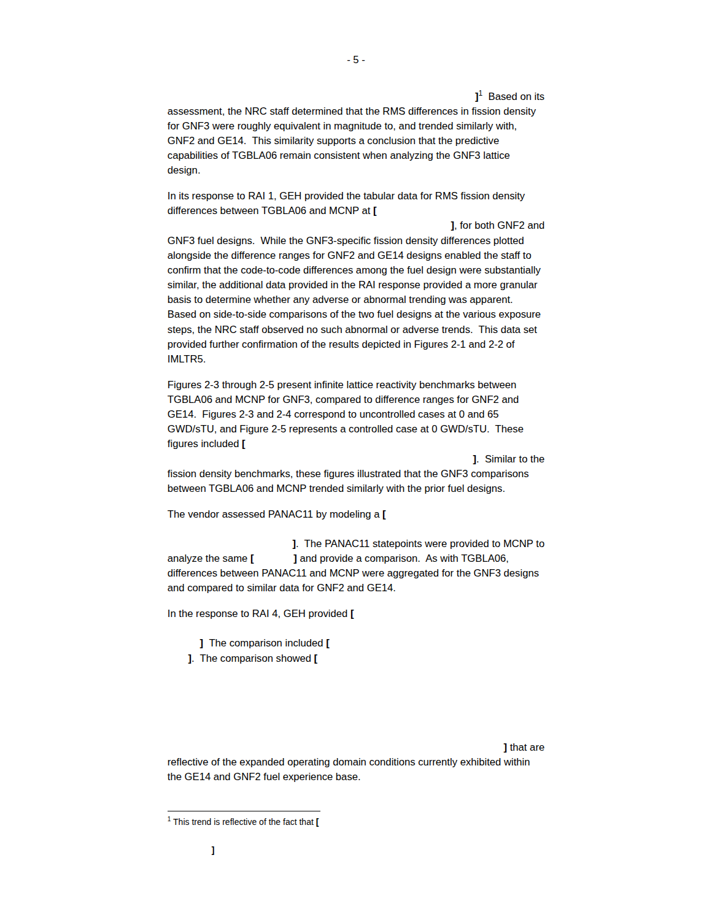- 5 -
]1 Based on its assessment, the NRC staff determined that the RMS differences in fission density for GNF3 were roughly equivalent in magnitude to, and trended similarly with, GNF2 and GE14. This similarity supports a conclusion that the predictive capabilities of TGBLA06 remain consistent when analyzing the GNF3 lattice design.
In its response to RAI 1, GEH provided the tabular data for RMS fission density differences between TGBLA06 and MCNP at [ ], for both GNF2 and GNF3 fuel designs. While the GNF3-specific fission density differences plotted alongside the difference ranges for GNF2 and GE14 designs enabled the staff to confirm that the code-to-code differences among the fuel design were substantially similar, the additional data provided in the RAI response provided a more granular basis to determine whether any adverse or abnormal trending was apparent. Based on side-to-side comparisons of the two fuel designs at the various exposure steps, the NRC staff observed no such abnormal or adverse trends. This data set provided further confirmation of the results depicted in Figures 2-1 and 2-2 of IMLTR5.
Figures 2-3 through 2-5 present infinite lattice reactivity benchmarks between TGBLA06 and MCNP for GNF3, compared to difference ranges for GNF2 and GE14. Figures 2-3 and 2-4 correspond to uncontrolled cases at 0 and 65 GWD/sTU, and Figure 2-5 represents a controlled case at 0 GWD/sTU. These figures included [ ]. Similar to the fission density benchmarks, these figures illustrated that the GNF3 comparisons between TGBLA06 and MCNP trended similarly with the prior fuel designs.
The vendor assessed PANAC11 by modeling a [ ]. The PANAC11 statepoints were provided to MCNP to analyze the same [ ] and provide a comparison. As with TGBLA06, differences between PANAC11 and MCNP were aggregated for the GNF3 designs and compared to similar data for GNF2 and GE14.
In the response to RAI 4, GEH provided [ ] The comparison included [ ]. The comparison showed [ ] that are reflective of the expanded operating domain conditions currently exhibited within the GE14 and GNF2 fuel experience base.
1 This trend is reflective of the fact that [ ]